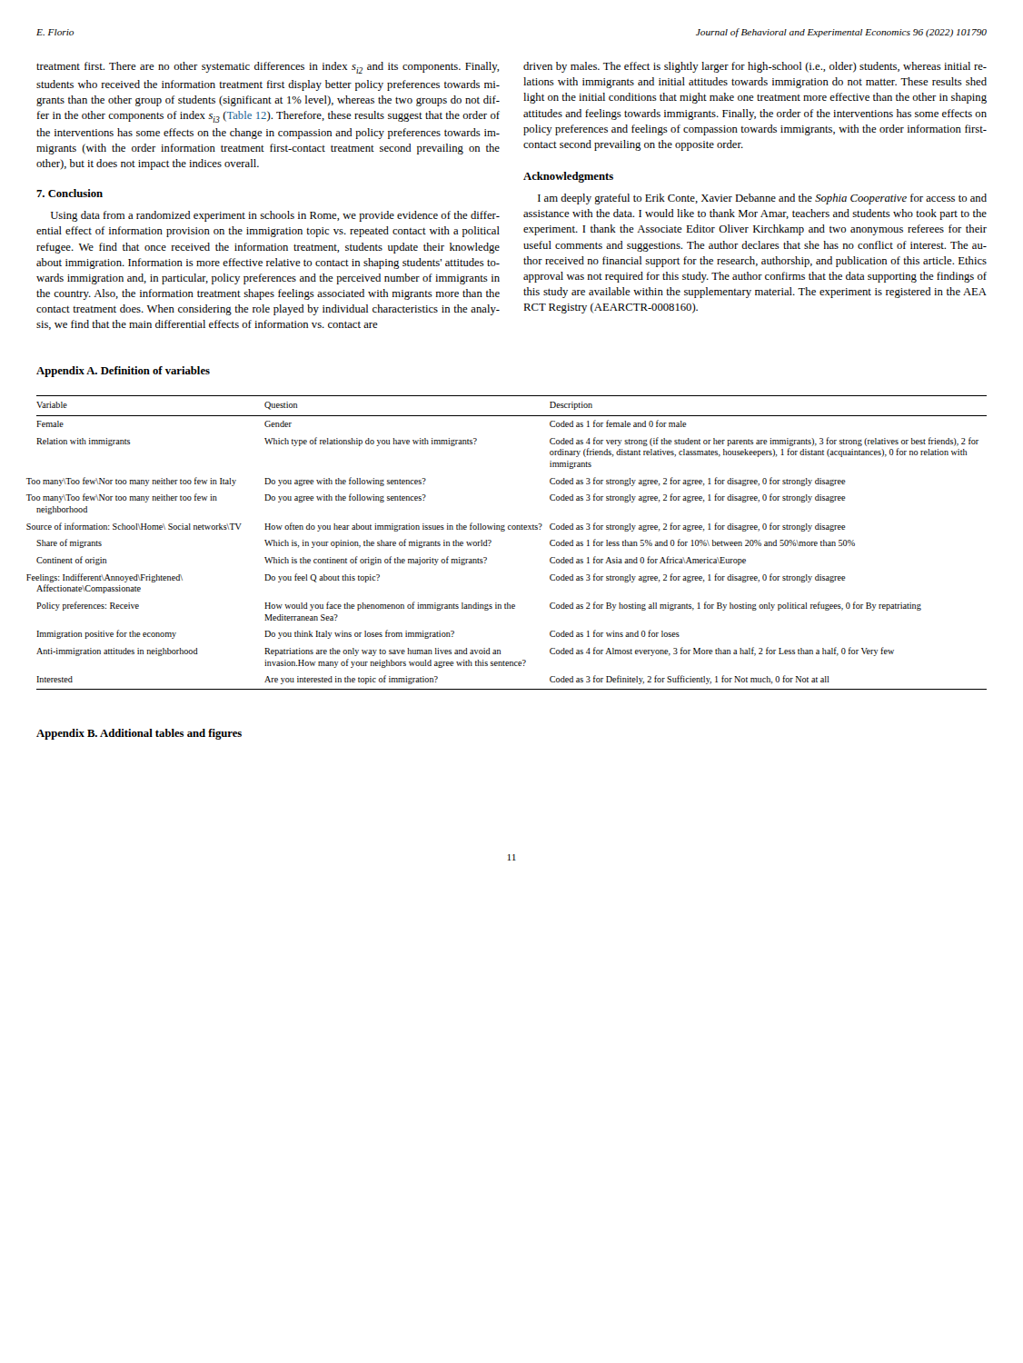E. Florio Journal of Behavioral and Experimental Economics 96 (2022) 101790
treatment first. There are no other systematic differences in index si2 and its components. Finally, students who received the information treatment first display better policy preferences towards migrants than the other group of students (significant at 1% level), whereas the two groups do not differ in the other components of index si3 (Table 12). Therefore, these results suggest that the order of the interventions has some effects on the change in compassion and policy preferences towards immigrants (with the order information treatment first-contact treatment second prevailing on the other), but it does not impact the indices overall.
7. Conclusion
Using data from a randomized experiment in schools in Rome, we provide evidence of the differential effect of information provision on the immigration topic vs. repeated contact with a political refugee. We find that once received the information treatment, students update their knowledge about immigration. Information is more effective relative to contact in shaping students' attitudes towards immigration and, in particular, policy preferences and the perceived number of immigrants in the country. Also, the information treatment shapes feelings associated with migrants more than the contact treatment does. When considering the role played by individual characteristics in the analysis, we find that the main differential effects of information vs. contact are
driven by males. The effect is slightly larger for high-school (i.e., older) students, whereas initial relations with immigrants and initial attitudes towards immigration do not matter. These results shed light on the initial conditions that might make one treatment more effective than the other in shaping attitudes and feelings towards immigrants. Finally, the order of the interventions has some effects on policy preferences and feelings of compassion towards immigrants, with the order information first-contact second prevailing on the opposite order.
Acknowledgments
I am deeply grateful to Erik Conte, Xavier Debanne and the Sophia Cooperative for access to and assistance with the data. I would like to thank Mor Amar, teachers and students who took part to the experiment. I thank the Associate Editor Oliver Kirchkamp and two anonymous referees for their useful comments and suggestions. The author declares that she has no conflict of interest. The author received no financial support for the research, authorship, and publication of this article. Ethics approval was not required for this study. The author confirms that the data supporting the findings of this study are available within the supplementary material. The experiment is registered in the AEA RCT Registry (AEARCTR-0008160).
Appendix A. Definition of variables
| Variable | Question | Description |
| --- | --- | --- |
| Female | Gender | Coded as 1 for female and 0 for male |
| Relation with immigrants | Which type of relationship do you have with immigrants? | Coded as 4 for very strong (if the student or her parents are immigrants), 3 for strong (relatives or best friends), 2 for ordinary (friends, distant relatives, classmates, housekeepers), 1 for distant (acquaintances), 0 for no relation with immigrants |
| Too many\Too few\Nor too many neither too few in Italy | Do you agree with the following sentences? | Coded as 3 for strongly agree, 2 for agree, 1 for disagree, 0 for strongly disagree |
| Too many\Too few\Nor too many neither too few in neighborhood | Do you agree with the following sentences? | Coded as 3 for strongly agree, 2 for agree, 1 for disagree, 0 for strongly disagree |
| Source of information: School\Home\ Social networks\TV | How often do you hear about immigration issues in the following contexts? | Coded as 3 for strongly agree, 2 for agree, 1 for disagree, 0 for strongly disagree |
| Share of migrants | Which is, in your opinion, the share of migrants in the world? | Coded as 1 for less than 5% and 0 for 10%\ between 20% and 50%\more than 50% |
| Continent of origin | Which is the continent of origin of the majority of migrants? | Coded as 1 for Asia and 0 for Africa\America\Europe |
| Feelings: Indifferent\Annoyed\Frightened\ Affectionate\Compassionate | Do you feel Q about this topic? | Coded as 3 for strongly agree, 2 for agree, 1 for disagree, 0 for strongly disagree |
| Policy preferences: Receive | How would you face the phenomenon of immigrants landings in the Mediterranean Sea? | Coded as 2 for By hosting all migrants, 1 for By hosting only political refugees, 0 for By repatriating |
| Immigration positive for the economy | Do you think Italy wins or loses from immigration? | Coded as 1 for wins and 0 for loses |
| Anti-immigration attitudes in neighborhood | Repatriations are the only way to save human lives and avoid an invasion.How many of your neighbors would agree with this sentence? | Coded as 4 for Almost everyone, 3 for More than a half, 2 for Less than a half, 0 for Very few |
| Interested | Are you interested in the topic of immigration? | Coded as 3 for Definitely, 2 for Sufficiently, 1 for Not much, 0 for Not at all |
Appendix B. Additional tables and figures
11